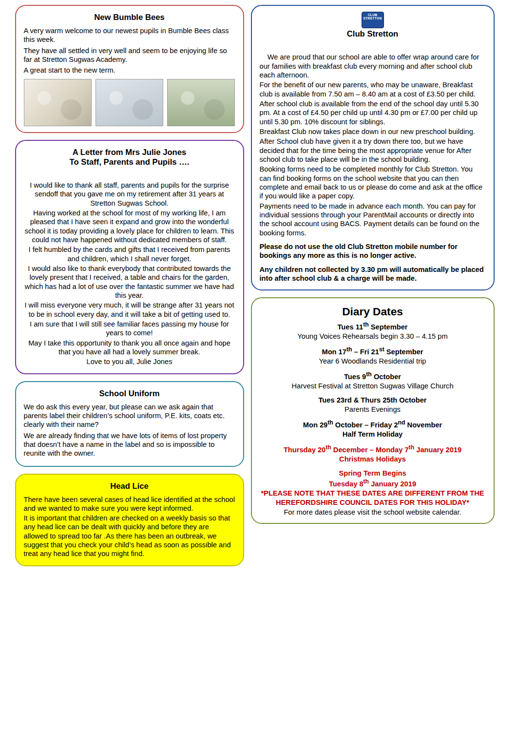New Bumble Bees
A very warm welcome to our newest pupils in Bumble Bees class this week.
They have all settled in very well and seem to be enjoying life so far at Stretton Sugwas Academy.
A great start to the new term.
A Letter from Mrs Julie Jones
To Staff, Parents and Pupils ….
I would like to thank all staff, parents and pupils for the surprise sendoff that you gave me on my retirement after 31 years at Stretton Sugwas School.
Having worked at the school for most of my working life, I am pleased that I have seen it expand and grow into the wonderful school it is today providing a lovely place for children to learn. This could not have happened without dedicated members of staff.
I felt humbled by the cards and gifts that I received from parents and children, which I shall never forget.
I would also like to thank everybody that contributed towards the lovely present that I received, a table and chairs for the garden, which has had a lot of use over the fantastic summer we have had this year.
I will miss everyone very much, it will be strange after 31 years not to be in school every day, and it will take a bit of getting used to.
I am sure that I will still see familiar faces passing my house for years to come!
May I take this opportunity to thank you all once again and hope that you have all had a lovely summer break.
Love to you all, Julie Jones
School Uniform
We do ask this every year, but please can we ask again that parents label their children’s school uniform, P.E. kits, coats etc. clearly with their name?
We are already finding that we have lots of items of lost property that doesn’t have a name in the label and so is impossible to reunite with the owner.
Head Lice
There have been several cases of head lice identified at the school and we wanted to make sure you were kept informed.
It is important that children are checked on a weekly basis so that any head lice can be dealt with quickly and before they are allowed to spread too far .As there has been an outbreak, we suggest that you check your child’s head as soon as possible and treat any head lice that you might find.
CLUB STRETTON
Club Stretton
We are proud that our school are able to offer wrap around care for our families with breakfast club every morning and after school club each afternoon.
For the benefit of our new parents, who may be unaware, Breakfast club is available from 7.50 am – 8.40 am at a cost of £3.50 per child.
After school club is available from the end of the school day until 5.30 pm. At a cost of £4.50 per child up until 4.30 pm or £7.00 per child up until 5.30 pm. 10% discount for siblings.
Breakfast Club now takes place down in our new preschool building.
After School club have given it a try down there too, but we have decided that for the time being the most appropriate venue for After school club to take place will be in the school building.
Booking forms need to be completed monthly for Club Stretton. You can find booking forms on the school website that you can then complete and email back to us or please do come and ask at the office if you would like a paper copy.
Payments need to be made in advance each month. You can pay for individual sessions through your ParentMail accounts or directly into the school account using BACS. Payment details can be found on the booking forms.
Please do not use the old Club Stretton mobile number for bookings any more as this is no longer active.
Any children not collected by 3.30 pm will automatically be placed into after school club & a charge will be made.
Diary Dates
Tues 11th September
Young Voices Rehearsals begin 3.30 – 4.15 pm
Mon 17th – Fri 21st September
Year 6 Woodlands Residential trip
Tues 9th October
Harvest Festival at Stretton Sugwas Village Church
Tues 23rd & Thurs 25th October
Parents Evenings
Mon 29th October – Friday 2nd November
Half Term Holiday
Thursday 20th December – Monday 7th January 2019
Christmas Holidays
Spring Term Begins
Tuesday 8th January 2019
*PLEASE NOTE THAT THESE DATES ARE DIFFERENT FROM THE HEREFORDSHIRE COUNCIL DATES FOR THIS HOLIDAY*
For more dates please visit the school website calendar.